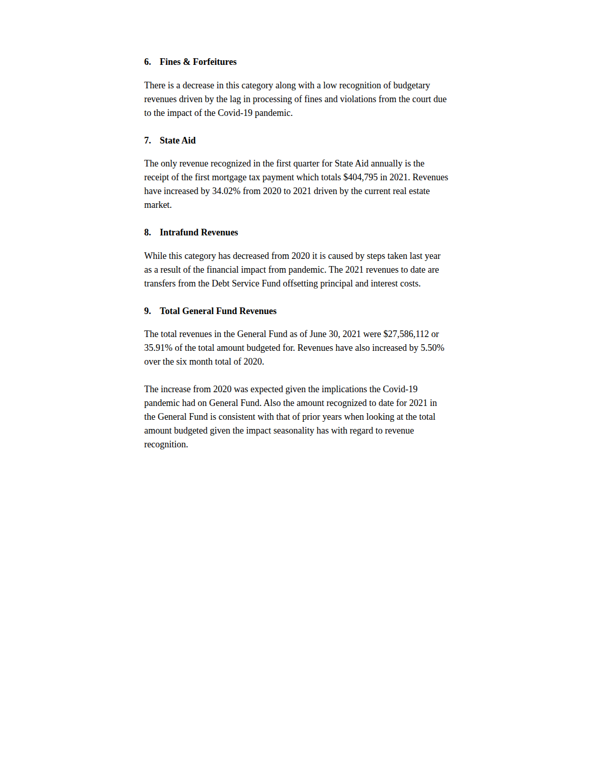6. Fines & Forfeitures
There is a decrease in this category along with a low recognition of budgetary revenues driven by the lag in processing of fines and violations from the court due to the impact of the Covid-19 pandemic.
7. State Aid
The only revenue recognized in the first quarter for State Aid annually is the receipt of the first mortgage tax payment which totals $404,795 in 2021. Revenues have increased by 34.02% from 2020 to 2021 driven by the current real estate market.
8. Intrafund Revenues
While this category has decreased from 2020 it is caused by steps taken last year as a result of the financial impact from pandemic. The 2021 revenues to date are transfers from the Debt Service Fund offsetting principal and interest costs.
9. Total General Fund Revenues
The total revenues in the General Fund as of June 30, 2021 were $27,586,112 or 35.91% of the total amount budgeted for. Revenues have also increased by 5.50% over the six month total of 2020.
The increase from 2020 was expected given the implications the Covid-19 pandemic had on General Fund. Also the amount recognized to date for 2021 in the General Fund is consistent with that of prior years when looking at the total amount budgeted given the impact seasonality has with regard to revenue recognition.